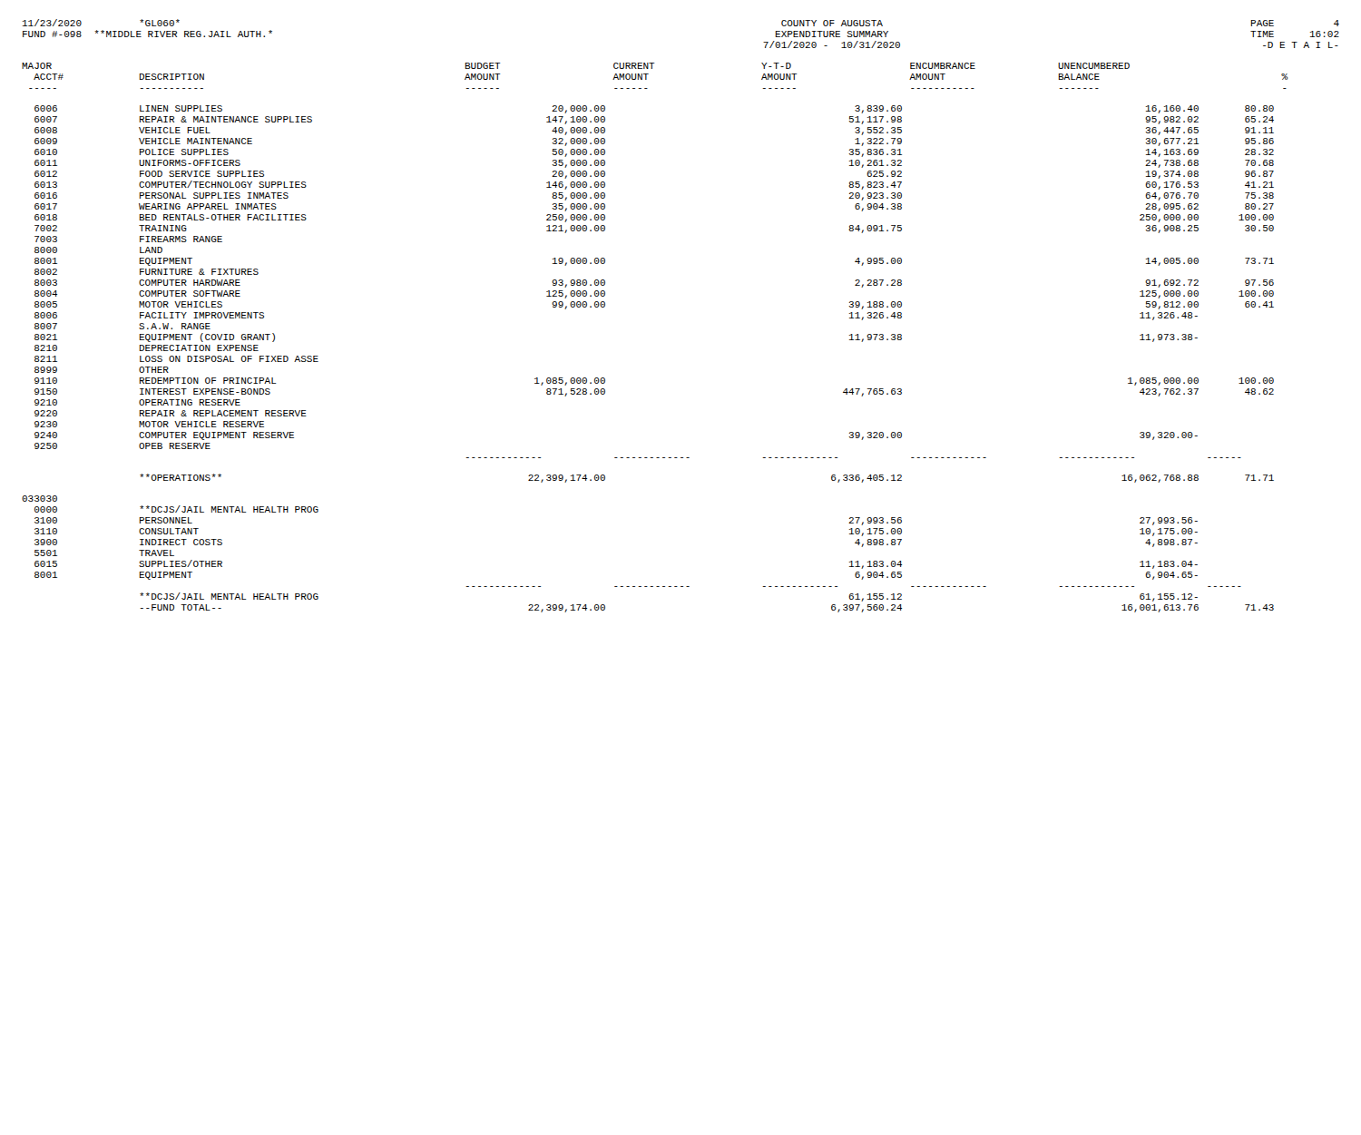| 11/23/2020 | *GL060* | COUNTY OF AUGUSTA | PAGE | 4 |
| FUND #-098 **MIDDLE RIVER REG.JAIL AUTH.* | EXPENDITURE SUMMARY | TIME | 16:02 |
| | 7/01/2020 - 10/31/2020 | -D E T A I L- |
| MAJOR | | BUDGET | CURRENT | Y-T-D | ENCUMBRANCE | UNENCUMBERED | |
| ACCT# | DESCRIPTION | AMOUNT | AMOUNT | AMOUNT | AMOUNT | BALANCE | % |
| ----- | ----------- | ------ | ------ | ------ | ----------- | ------- | - |
| 6006 | LINEN SUPPLIES | 20,000.00 | | 3,839.60 | | 16,160.40 | 80.80 | |
| 6007 | REPAIR & MAINTENANCE SUPPLIES | 147,100.00 | | 51,117.98 | | 95,982.02 | 65.24 | |
| 6008 | VEHICLE FUEL | 40,000.00 | | 3,552.35 | | 36,447.65 | 91.11 | |
| 6009 | VEHICLE MAINTENANCE | 32,000.00 | | 1,322.79 | | 30,677.21 | 95.86 | |
| 6010 | POLICE SUPPLIES | 50,000.00 | | 35,836.31 | | 14,163.69 | 28.32 | |
| 6011 | UNIFORMS-OFFICERS | 35,000.00 | | 10,261.32 | | 24,738.68 | 70.68 | |
| 6012 | FOOD SERVICE SUPPLIES | 20,000.00 | | 625.92 | | 19,374.08 | 96.87 | |
| 6013 | COMPUTER/TECHNOLOGY SUPPLIES | 146,000.00 | | 85,823.47 | | 60,176.53 | 41.21 | |
| 6016 | PERSONAL SUPPLIES INMATES | 85,000.00 | | 20,923.30 | | 64,076.70 | 75.38 | |
| 6017 | WEARING APPAREL INMATES | 35,000.00 | | 6,904.38 | | 28,095.62 | 80.27 | |
| 6018 | BED RENTALS-OTHER FACILITIES | 250,000.00 | | | | 250,000.00 | 100.00 | |
| 7002 | TRAINING | 121,000.00 | | 84,091.75 | | 36,908.25 | 30.50 | |
| 7003 | FIREARMS RANGE | | | | | | | |
| 8000 | LAND | | | | | | | |
| 8001 | EQUIPMENT | 19,000.00 | | 4,995.00 | | 14,005.00 | 73.71 | |
| 8002 | FURNITURE & FIXTURES | | | | | | | |
| 8003 | COMPUTER HARDWARE | 93,980.00 | | 2,287.28 | | 91,692.72 | 97.56 | |
| 8004 | COMPUTER SOFTWARE | 125,000.00 | | | | 125,000.00 | 100.00 | |
| 8005 | MOTOR VEHICLES | 99,000.00 | | 39,188.00 | | 59,812.00 | 60.41 | |
| 8006 | FACILITY IMPROVEMENTS | | | 11,326.48 | | 11,326.48- | | |
| 8007 | S.A.W. RANGE | | | | | | | |
| 8021 | EQUIPMENT (COVID GRANT) | | | 11,973.38 | | 11,973.38- | | |
| 8210 | DEPRECIATION EXPENSE | | | | | | | |
| 8211 | LOSS ON DISPOSAL OF FIXED ASSE | | | | | | | |
| 8999 | OTHER | | | | | | | |
| 9110 | REDEMPTION OF PRINCIPAL | 1,085,000.00 | | | | 1,085,000.00 | 100.00 | |
| 9150 | INTEREST EXPENSE-BONDS | 871,528.00 | | 447,765.63 | | 423,762.37 | 48.62 | |
| 9210 | OPERATING RESERVE | | | | | | | |
| 9220 | REPAIR & REPLACEMENT RESERVE | | | | | | | |
| 9230 | MOTOR VEHICLE RESERVE | | | | | | | |
| 9240 | COMPUTER EQUIPMENT RESERVE | | | 39,320.00 | | 39,320.00- | | |
| 9250 | OPEB RESERVE | | | | | | | |
| | | ------------- | ------------- | ------------- | ------------- | ------------- | ------ | |
| | **OPERATIONS** | 22,399,174.00 | | 6,336,405.12 | | 16,062,768.88 | 71.71 | |
| 033030 | | | | | | | | |
| 0000 | **DCJS/JAIL MENTAL HEALTH PROG | | | | | | | |
| 3100 | PERSONNEL | | | 27,993.56 | | 27,993.56- | | |
| 3110 | CONSULTANT | | | 10,175.00 | | 10,175.00- | | |
| 3900 | INDIRECT COSTS | | | 4,898.87 | | 4,898.87- | | |
| 5501 | TRAVEL | | | | | | | |
| 6015 | SUPPLIES/OTHER | | | 11,183.04 | | 11,183.04- | | |
| 8001 | EQUIPMENT | | | 6,904.65 | | 6,904.65- | | |
| | | ------------- | ------------- | ------------- | ------------- | ------------- | ------ | |
| | **DCJS/JAIL MENTAL HEALTH PROG | | | 61,155.12 | | 61,155.12- | | |
| | --FUND TOTAL-- | 22,399,174.00 | | 6,397,560.24 | | 16,001,613.76 | 71.43 | |